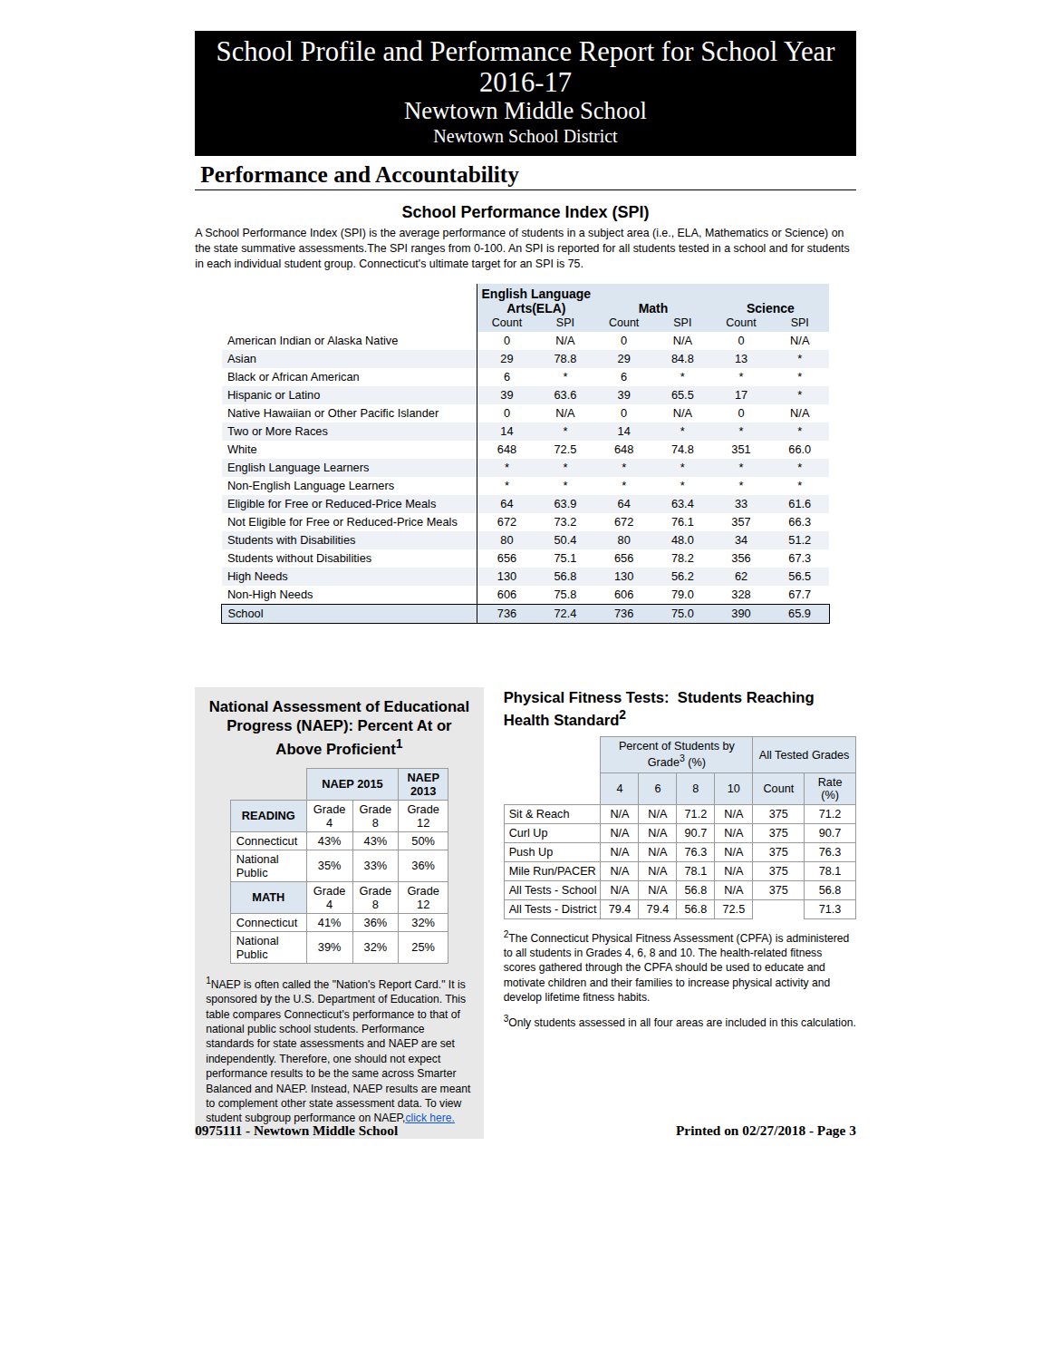School Profile and Performance Report for School Year 2016-17
Newtown Middle School
Newtown School District
Performance and Accountability
School Performance Index (SPI)
A School Performance Index (SPI) is the average performance of students in a subject area (i.e., ELA, Mathematics or Science) on the state summative assessments.The SPI ranges from 0-100. An SPI is reported for all students tested in a school and for students in each individual student group. Connecticut's ultimate target for an SPI is 75.
| | English Language Arts(ELA) | Math | Science |
| --- | --- | --- | --- |
| | Count | SPI | Count | SPI | Count | SPI |
| American Indian or Alaska Native | 0 | N/A | 0 | N/A | 0 | N/A |
| Asian | 29 | 78.8 | 29 | 84.8 | 13 | * |
| Black or African American | 6 | * | 6 | * | * | * |
| Hispanic or Latino | 39 | 63.6 | 39 | 65.5 | 17 | * |
| Native Hawaiian or Other Pacific Islander | 0 | N/A | 0 | N/A | 0 | N/A |
| Two or More Races | 14 | * | 14 | * | * | * |
| White | 648 | 72.5 | 648 | 74.8 | 351 | 66.0 |
| English Language Learners | * | * | * | * | * | * |
| Non-English Language Learners | * | * | * | * | * | * |
| Eligible for Free or Reduced-Price Meals | 64 | 63.9 | 64 | 63.4 | 33 | 61.6 |
| Not Eligible for Free or Reduced-Price Meals | 672 | 73.2 | 672 | 76.1 | 357 | 66.3 |
| Students with Disabilities | 80 | 50.4 | 80 | 48.0 | 34 | 51.2 |
| Students without Disabilities | 656 | 75.1 | 656 | 78.2 | 356 | 67.3 |
| High Needs | 130 | 56.8 | 130 | 56.2 | 62 | 56.5 |
| Non-High Needs | 606 | 75.8 | 606 | 79.0 | 328 | 67.7 |
| School | 736 | 72.4 | 736 | 75.0 | 390 | 65.9 |
National Assessment of Educational
Progress (NAEP): Percent At or Above Proficient1
| | NAEP 2015 | NAEP 2013 |
| --- | --- | --- |
| READING | Grade 4 | Grade 8 | Grade 12 |
| Connecticut | 43% | 43% | 50% |
| National Public | 35% | 33% | 36% |
| MATH | Grade 4 | Grade 8 | Grade 12 |
| Connecticut | 41% | 36% | 32% |
| National Public | 39% | 32% | 25% |
1NAEP is often called the "Nation's Report Card." It is sponsored by the U.S. Department of Education. This table compares Connecticut's performance to that of national public school students. Performance standards for state assessments and NAEP are set independently. Therefore, one should not expect performance results to be the same across Smarter Balanced and NAEP. Instead, NAEP results are meant to complement other state assessment data. To view student subgroup performance on NAEP,click here.
Physical Fitness Tests: Students Reaching Health Standard2
| | Percent of Students by Grade 3 (%) | All Tested Grades |
| --- | --- | --- |
| | 4 | 6 | 8 | 10 | Count | Rate (%) |
| Sit & Reach | N/A | N/A | 71.2 | N/A | 375 | 71.2 |
| Curl Up | N/A | N/A | 90.7 | N/A | 375 | 90.7 |
| Push Up | N/A | N/A | 76.3 | N/A | 375 | 76.3 |
| Mile Run/PACER | N/A | N/A | 78.1 | N/A | 375 | 78.1 |
| All Tests - School | N/A | N/A | 56.8 | N/A | 375 | 56.8 |
| All Tests - District | 79.4 | 79.4 | 56.8 | 72.5 | | 71.3 |
2The Connecticut Physical Fitness Assessment (CPFA) is administered to all students in Grades 4, 6, 8 and 10. The health-related fitness scores gathered through the CPFA should be used to educate and motivate children and their families to increase physical activity and develop lifetime fitness habits.
3Only students assessed in all four areas are included in this calculation.
0975111 - Newtown Middle School
Printed on 02/27/2018 - Page 3